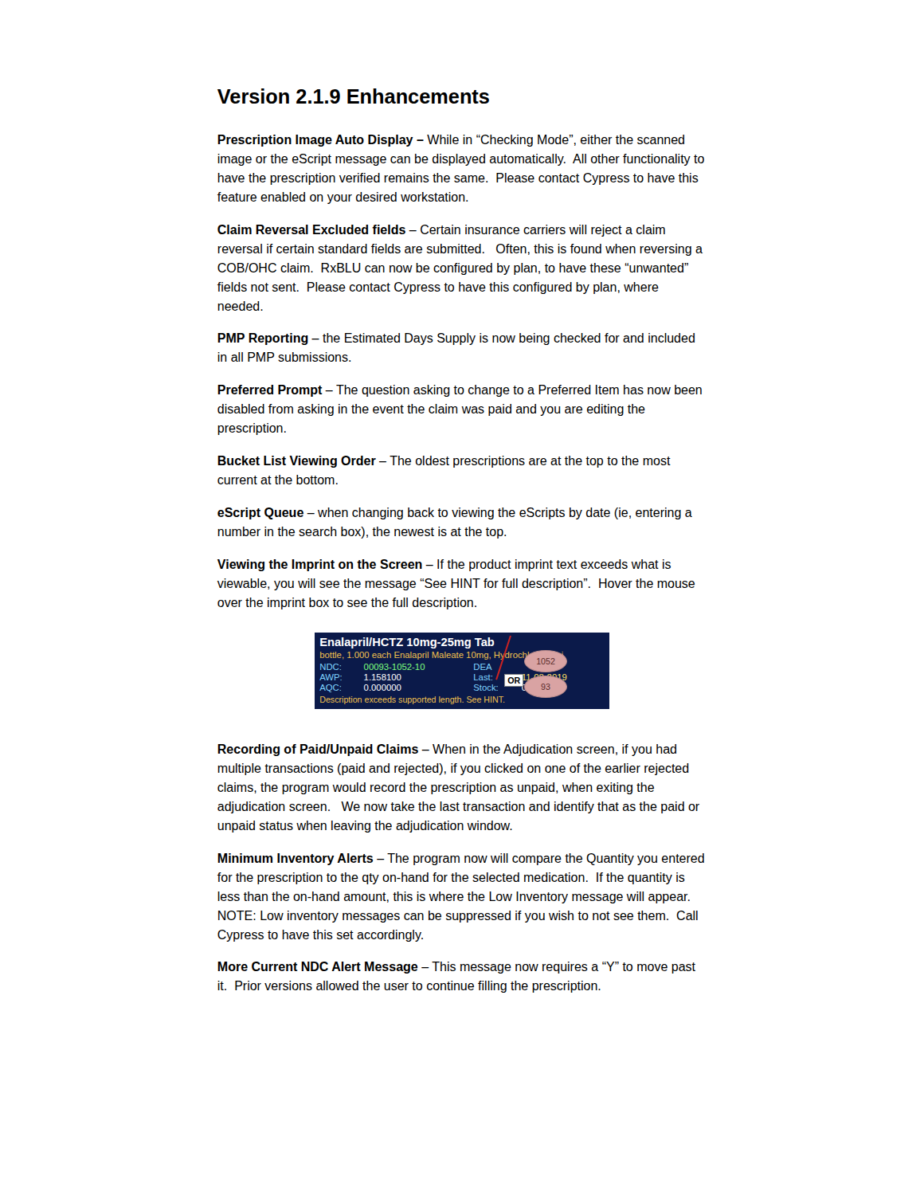Version 2.1.9 Enhancements
Prescription Image Auto Display – While in “Checking Mode”, either the scanned image or the eScript message can be displayed automatically. All other functionality to have the prescription verified remains the same. Please contact Cypress to have this feature enabled on your desired workstation.
Claim Reversal Excluded fields – Certain insurance carriers will reject a claim reversal if certain standard fields are submitted. Often, this is found when reversing a COB/OHC claim. RxBLU can now be configured by plan, to have these “unwanted” fields not sent. Please contact Cypress to have this configured by plan, where needed.
PMP Reporting – the Estimated Days Supply is now being checked for and included in all PMP submissions.
Preferred Prompt – The question asking to change to a Preferred Item has now been disabled from asking in the event the claim was paid and you are editing the prescription.
Bucket List Viewing Order – The oldest prescriptions are at the top to the most current at the bottom.
eScript Queue – when changing back to viewing the eScripts by date (ie, entering a number in the search box), the newest is at the top.
Viewing the Imprint on the Screen – If the product imprint text exceeds what is viewable, you will see the message “See HINT for full description”. Hover the mouse over the imprint box to see the full description.
Enalapril/HCTZ 10mg-25mg Tab
bottle, 1.000 each Enalapril Maleate 10mg, Hydrochlorothiazi
| NDC: | 00093-1052-10 | DEA | |
| AWP: | 1.158100 | Last: | 11-08-2019 |
| AQC: | 0.000000 | Stock: | 0.0 |
Description exceeds supported length. See HINT.
1052
93
OR
Recording of Paid/Unpaid Claims – When in the Adjudication screen, if you had multiple transactions (paid and rejected), if you clicked on one of the earlier rejected claims, the program would record the prescription as unpaid, when exiting the adjudication screen. We now take the last transaction and identify that as the paid or unpaid status when leaving the adjudication window.
Minimum Inventory Alerts – The program now will compare the Quantity you entered for the prescription to the qty on-hand for the selected medication. If the quantity is less than the on-hand amount, this is where the Low Inventory message will appear. NOTE: Low inventory messages can be suppressed if you wish to not see them. Call Cypress to have this set accordingly.
More Current NDC Alert Message – This message now requires a “Y” to move past it. Prior versions allowed the user to continue filling the prescription.